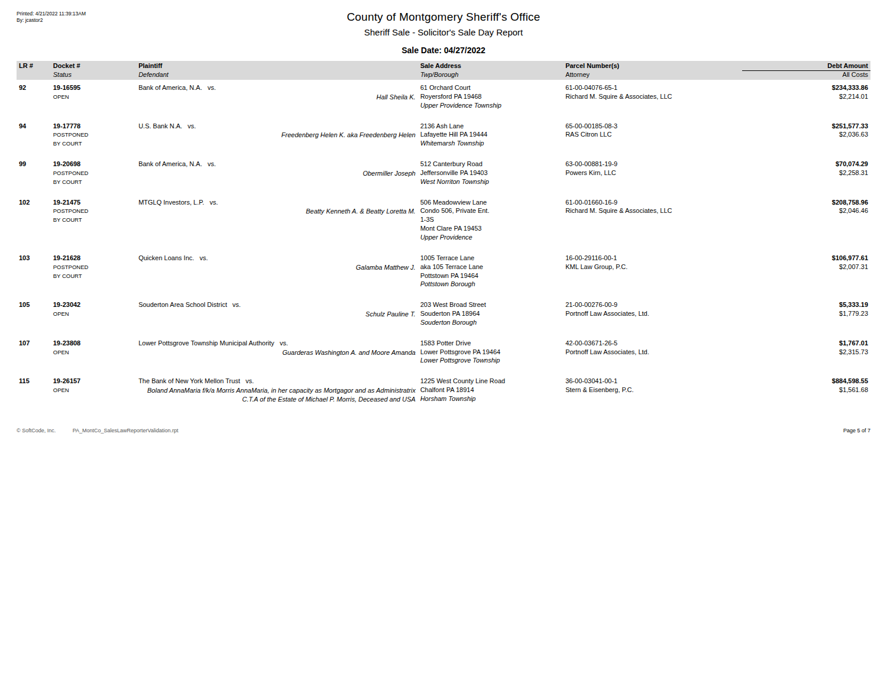Printed: 4/21/2022 11:39:13AM
By: jcastor2
County of Montgomery Sheriff's Office
Sheriff Sale - Solicitor's Sale Day Report
Sale Date: 04/27/2022
| LR # | Docket # | Plaintiff | Sale Address | Parcel Number(s) | Debt Amount |
| --- | --- | --- | --- | --- | --- |
| | Status | Defendant | Twp/Borough | Attorney | All Costs |
| 92 | 19-16595 OPEN | Bank of America, N.A. vs. Hall Sheila K. | 61 Orchard Court Royersford PA 19468 Upper Providence Township | 61-00-04076-65-1 Richard M. Squire & Associates, LLC | $234,333.86 $2,214.01 |
| 94 | 19-17778 POSTPONED BY COURT | U.S. Bank N.A. vs. Freedenberg Helen K. aka Freedenberg Helen | 2136 Ash Lane Lafayette Hill PA 19444 Whitemarsh Township | 65-00-00185-08-3 RAS Citron LLC | $251,577.33 $2,036.63 |
| 99 | 19-20698 POSTPONED BY COURT | Bank of America, N.A. vs. Obermiller Joseph | 512 Canterbury Road Jeffersonville PA 19403 West Norriton Township | 63-00-00881-19-9 Powers Kirn, LLC | $70,074.29 $2,258.31 |
| 102 | 19-21475 POSTPONED BY COURT | MTGLQ Investors, L.P. vs. Beatty Kenneth A. & Beatty Loretta M. | 506 Meadowview Lane Condo 506, Private Ent. 1-3S Mont Clare PA 19453 Upper Providence | 61-00-01660-16-9 Richard M. Squire & Associates, LLC | $208,758.96 $2,046.46 |
| 103 | 19-21628 POSTPONED BY COURT | Quicken Loans Inc. vs. Galamba Matthew J. | 1005 Terrace Lane aka 105 Terrace Lane Pottstown PA 19464 Pottstown Borough | 16-00-29116-00-1 KML Law Group, P.C. | $106,977.61 $2,007.31 |
| 105 | 19-23042 OPEN | Souderton Area School District vs. Schulz Pauline T. | 203 West Broad Street Souderton PA 18964 Souderton Borough | 21-00-00276-00-9 Portnoff Law Associates, Ltd. | $5,333.19 $1,779.23 |
| 107 | 19-23808 OPEN | Lower Pottsgrove Township Municipal Authority vs. Guarderas Washington A. and Moore Amanda | 1583 Potter Drive Lower Pottsgrove PA 19464 Lower Pottsgrove Township | 42-00-03671-26-5 Portnoff Law Associates, Ltd. | $1,767.01 $2,315.73 |
| 115 | 19-26157 OPEN | The Bank of New York Mellon Trust vs. Boland AnnaMaria f/k/a Morris AnnaMaria, in her capacity as Mortgagor and as Administratrix C.T.A of the Estate of Michael P. Morris, Deceased and USA | 1225 West County Line Road Chalfont PA 18914 Horsham Township | 36-00-03041-00-1 Stern & Eisenberg, P.C. | $884,598.55 $1,561.68 |
© SoftCode, Inc. PA_MontCo_SalesLawReporterValidation.rpt
Page 5 of 7